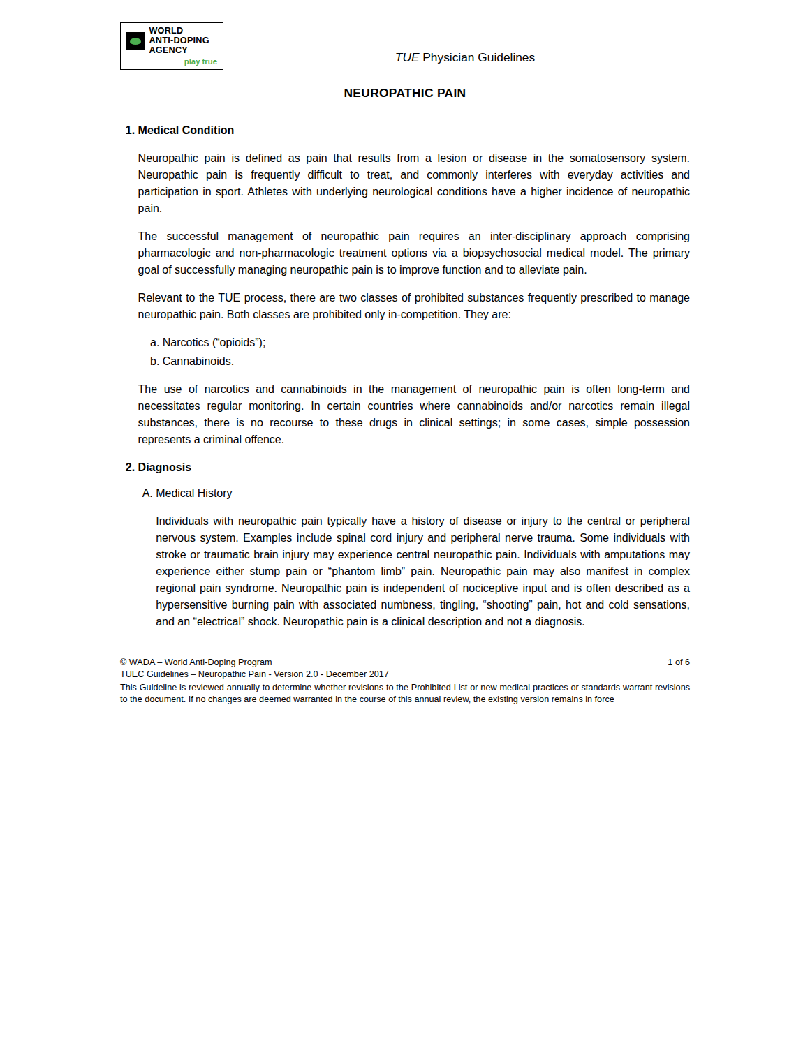WORLD
ANTI-DOPING
AGENCY
play true
TUE Physician Guidelines
NEUROPATHIC PAIN
Medical Condition
Neuropathic pain is defined as pain that results from a lesion or disease in the somatosensory system. Neuropathic pain is frequently difficult to treat, and commonly interferes with everyday activities and participation in sport. Athletes with underlying neurological conditions have a higher incidence of neuropathic pain.
The successful management of neuropathic pain requires an inter-disciplinary approach comprising pharmacologic and non-pharmacologic treatment options via a biopsychosocial medical model. The primary goal of successfully managing neuropathic pain is to improve function and to alleviate pain.
Relevant to the TUE process, there are two classes of prohibited substances frequently prescribed to manage neuropathic pain. Both classes are prohibited only in-competition. They are:
Narcotics (“opioids”);
Cannabinoids.
The use of narcotics and cannabinoids in the management of neuropathic pain is often long-term and necessitates regular monitoring. In certain countries where cannabinoids and/or narcotics remain illegal substances, there is no recourse to these drugs in clinical settings; in some cases, simple possession represents a criminal offence.
Diagnosis
Medical History
Individuals with neuropathic pain typically have a history of disease or injury to the central or peripheral nervous system. Examples include spinal cord injury and peripheral nerve trauma. Some individuals with stroke or traumatic brain injury may experience central neuropathic pain. Individuals with amputations may experience either stump pain or “phantom limb” pain. Neuropathic pain may also manifest in complex regional pain syndrome. Neuropathic pain is independent of nociceptive input and is often described as a hypersensitive burning pain with associated numbness, tingling, “shooting” pain, hot and cold sensations, and an “electrical” shock. Neuropathic pain is a clinical description and not a diagnosis.
© WADA – World Anti-Doping Program 1 of 6
TUEC Guidelines – Neuropathic Pain - Version 2.0 - December 2017
This Guideline is reviewed annually to determine whether revisions to the Prohibited List or new medical practices or standards warrant revisions to the document. If no changes are deemed warranted in the course of this annual review, the existing version remains in force